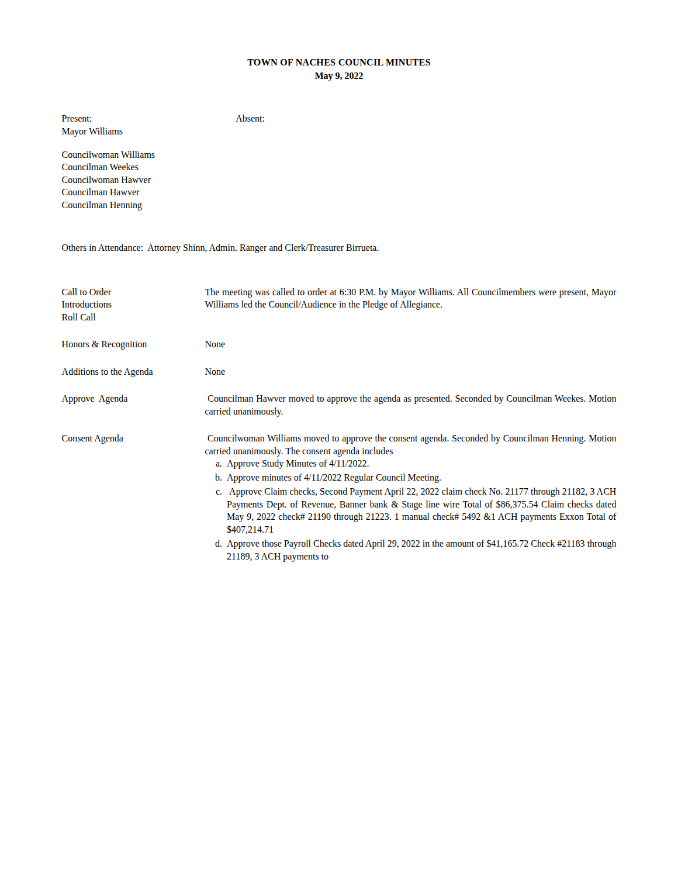TOWN OF NACHES COUNCIL MINUTES
May 9, 2022
| Present: | Absent: |
| Mayor Williams | |
| Councilwoman Williams | |
| Councilman Weekes | |
| Councilwoman Hawver | |
| Councilman Hawver | |
| Councilman Henning | |
Others in Attendance: Attorney Shinn, Admin. Ranger and Clerk/Treasurer Birrueta.
| Call to Order Introductions Roll Call | The meeting was called to order at 6:30 P.M. by Mayor Williams. All Councilmembers were present, Mayor Williams led the Council/Audience in the Pledge of Allegiance. |
| Honors & Recognition | None |
| Additions to the Agenda | None |
| Approve Agenda | Councilman Hawver moved to approve the agenda as presented. Seconded by Councilman Weekes. Motion carried unanimously. |
| Consent Agenda | Councilwoman Williams moved to approve the consent agenda. Seconded by Councilman Henning. Motion carried unanimously. The consent agenda includes Approve Study Minutes of 4/11/2022. Approve minutes of 4/11/2022 Regular Council Meeting. Approve Claim checks, Second Payment April 22, 2022 claim check No. 21177 through 21182, 3 ACH Payments Dept. of Revenue, Banner bank & Stage line wire Total of $86,375.54 Claim checks dated May 9, 2022 check# 21190 through 21223. 1 manual check# 5492 &1 ACH payments Exxon Total of $407,214.71 Approve those Payroll Checks dated April 29, 2022 in the amount of $41,165.72 Check #21183 through 21189, 3 ACH payments to |